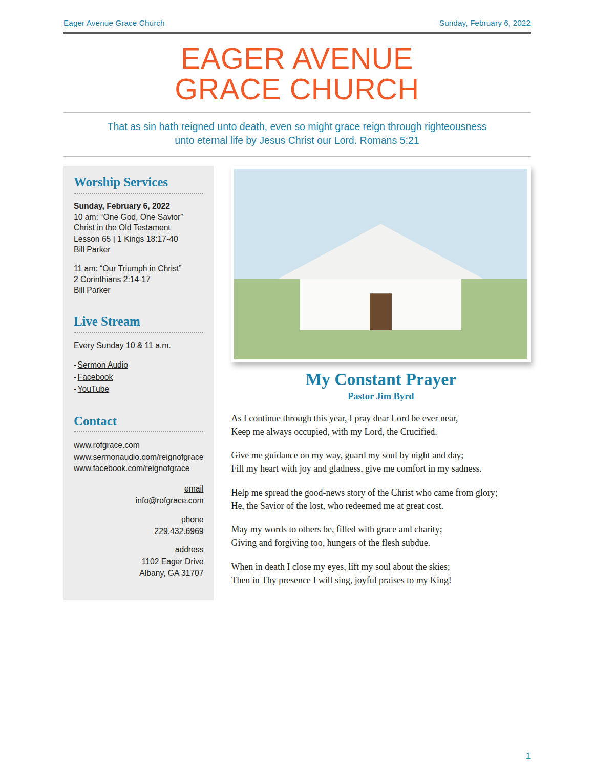Eager Avenue Grace Church
Sunday, February 6, 2022
EAGER AVENUE GRACE CHURCH
That as sin hath reigned unto death, even so might grace reign through righteousness unto eternal life by Jesus Christ our Lord. Romans 5:21
Worship Services
Sunday, February 6, 2022
10 am: “One God, One Savior”
Christ in the Old Testament
Lesson 65 | 1 Kings 18:17-40
Bill Parker
11 am: “Our Triumph in Christ”
2 Corinthians 2:14-17
Bill Parker
Live Stream
Every Sunday 10 & 11 a.m.
Sermon Audio
Facebook
YouTube
Contact
www.rofgrace.com
www.sermonaudio.com/reignofgrace
www.facebook.com/reignofgrace
email info@rofgrace.com phone 229.432.6969 address 1102 Eager Drive
Albany, GA 31707
My Constant Prayer
Pastor Jim Byrd
As I continue through this year, I pray dear Lord be ever near,
Keep me always occupied, with my Lord, the Crucified.
Give me guidance on my way, guard my soul by night and day;
Fill my heart with joy and gladness, give me comfort in my sadness.
Help me spread the good-news story of the Christ who came from glory;
He, the Savior of the lost, who redeemed me at great cost.
May my words to others be, filled with grace and charity;
Giving and forgiving too, hungers of the flesh subdue.
When in death I close my eyes, lift my soul about the skies;
Then in Thy presence I will sing, joyful praises to my King!
1